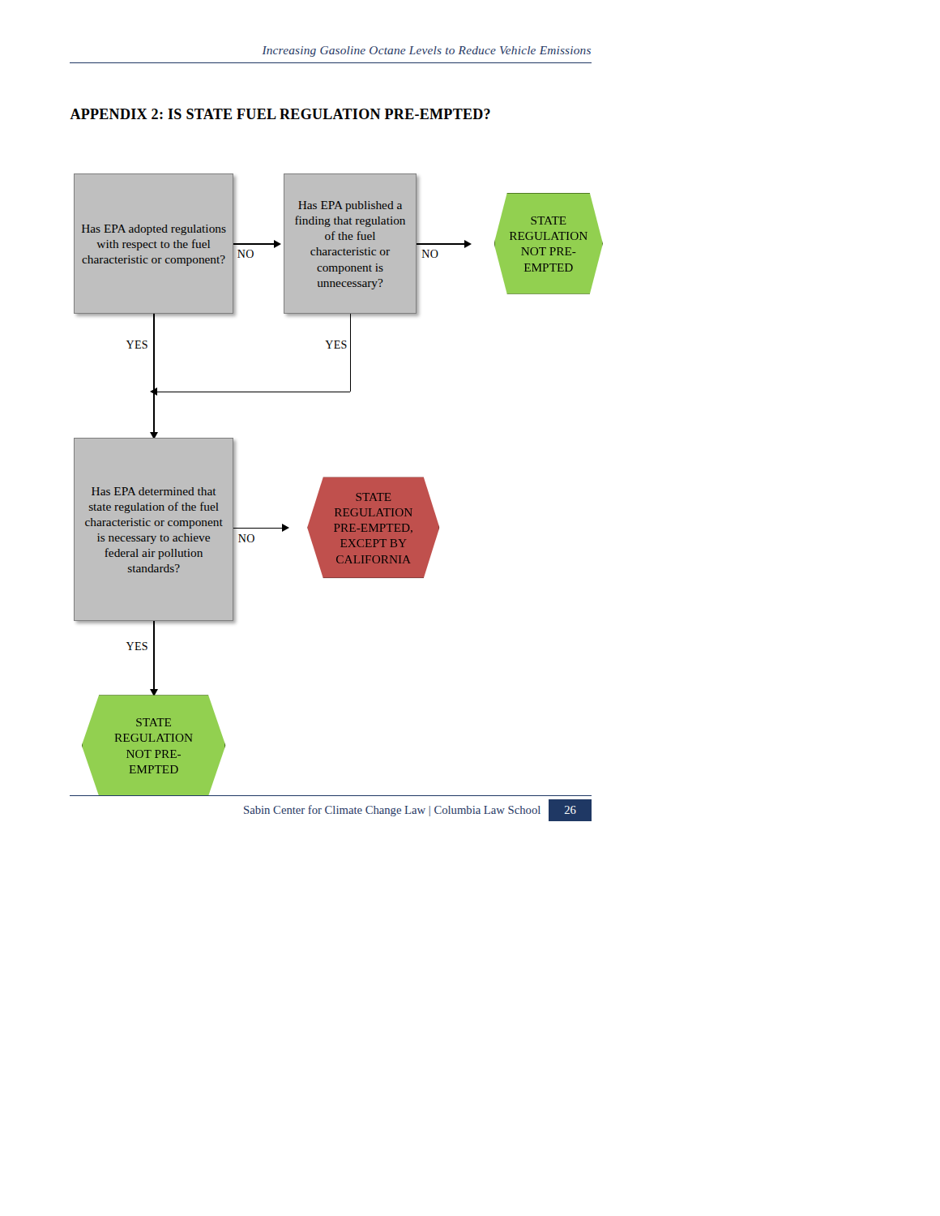Increasing Gasoline Octane Levels to Reduce Vehicle Emissions
APPENDIX 2: IS STATE FUEL REGULATION PRE-EMPTED?
Has EPA adopted regulations with respect to the fuel characteristic or component?
Has EPA published a finding that regulation of the fuel characteristic or component is unnecessary?
STATE REGULATION NOT PRE-EMPTED
NO
NO
YES
YES
Has EPA determined that state regulation of the fuel characteristic or component is necessary to achieve federal air pollution standards?
STATE REGULATION PRE-EMPTED, EXCEPT BY CALIFORNIA
NO
YES
STATE REGULATION NOT PRE-EMPTED
Sabin Center for Climate Change Law | Columbia Law School
26